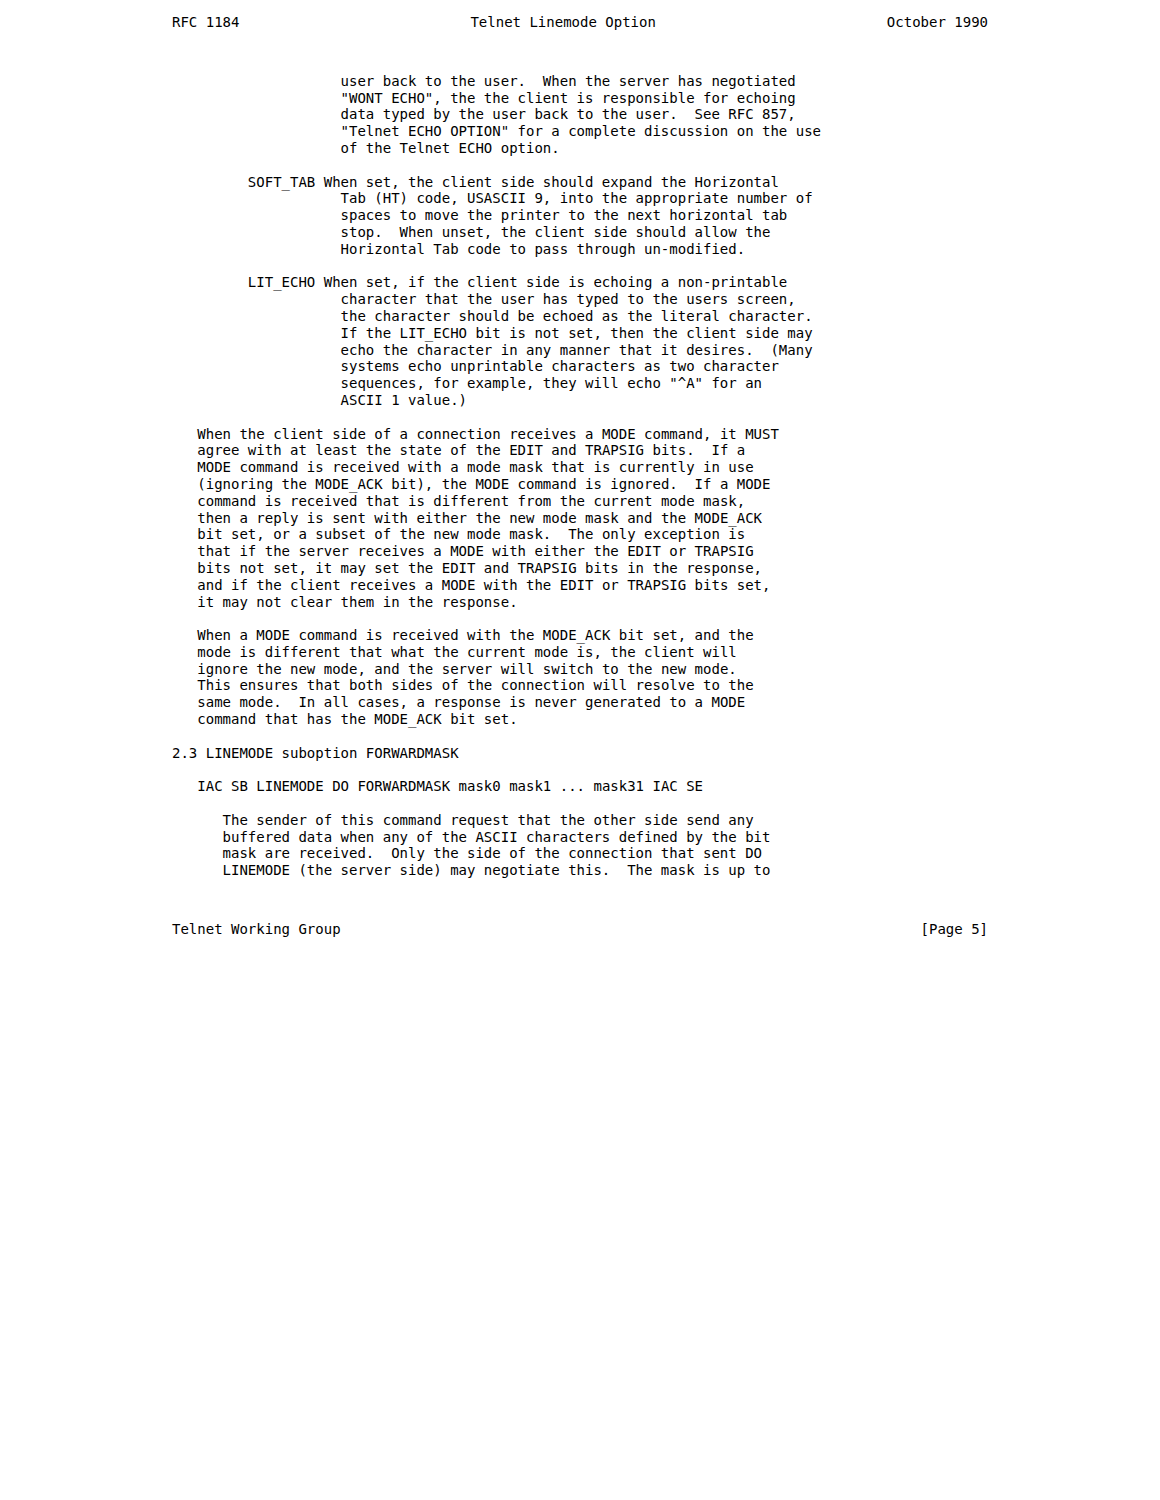RFC 1184 Telnet Linemode Option October 1990
                    user back to the user.  When the server has negotiated
                    "WONT ECHO", the the client is responsible for echoing
                    data typed by the user back to the user.  See RFC 857,
                    "Telnet ECHO OPTION" for a complete discussion on the use
                    of the Telnet ECHO option.

         SOFT_TAB When set, the client side should expand the Horizontal
                    Tab (HT) code, USASCII 9, into the appropriate number of
                    spaces to move the printer to the next horizontal tab
                    stop.  When unset, the client side should allow the
                    Horizontal Tab code to pass through un-modified.

         LIT_ECHO When set, if the client side is echoing a non-printable
                    character that the user has typed to the users screen,
                    the character should be echoed as the literal character.
                    If the LIT_ECHO bit is not set, then the client side may
                    echo the character in any manner that it desires.  (Many
                    systems echo unprintable characters as two character
                    sequences, for example, they will echo "^A" for an
                    ASCII 1 value.)

   When the client side of a connection receives a MODE command, it MUST
   agree with at least the state of the EDIT and TRAPSIG bits.  If a
   MODE command is received with a mode mask that is currently in use
   (ignoring the MODE_ACK bit), the MODE command is ignored.  If a MODE
   command is received that is different from the current mode mask,
   then a reply is sent with either the new mode mask and the MODE_ACK
   bit set, or a subset of the new mode mask.  The only exception is
   that if the server receives a MODE with either the EDIT or TRAPSIG
   bits not set, it may set the EDIT and TRAPSIG bits in the response,
   and if the client receives a MODE with the EDIT or TRAPSIG bits set,
   it may not clear them in the response.

   When a MODE command is received with the MODE_ACK bit set, and the
   mode is different that what the current mode is, the client will
   ignore the new mode, and the server will switch to the new mode.
   This ensures that both sides of the connection will resolve to the
   same mode.  In all cases, a response is never generated to a MODE
   command that has the MODE_ACK bit set.

2.3 LINEMODE suboption FORWARDMASK

   IAC SB LINEMODE DO FORWARDMASK mask0 mask1 ... mask31 IAC SE

      The sender of this command request that the other side send any
      buffered data when any of the ASCII characters defined by the bit
      mask are received.  Only the side of the connection that sent DO
      LINEMODE (the server side) may negotiate this.  The mask is up to
Telnet Working Group [Page 5]